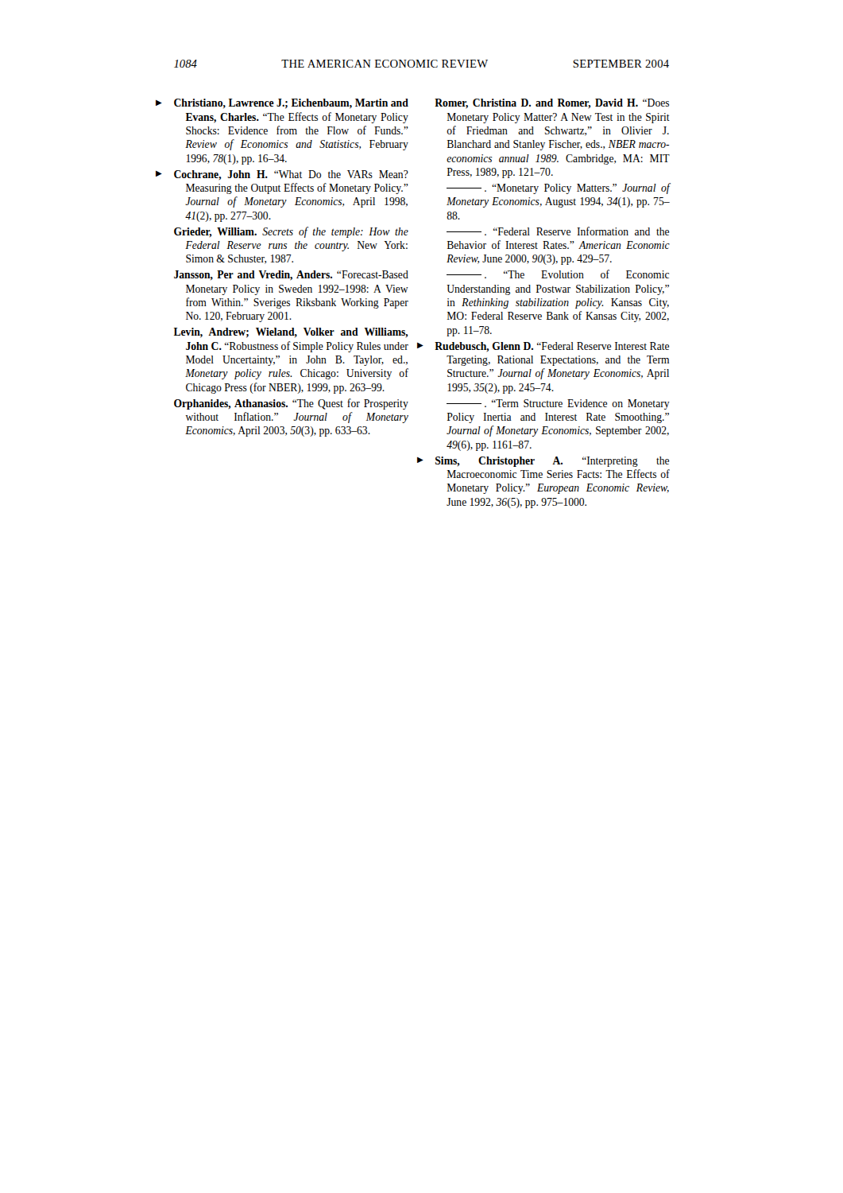1084 THE AMERICAN ECONOMIC REVIEW SEPTEMBER 2004
Christiano, Lawrence J.; Eichenbaum, Martin and Evans, Charles. “The Effects of Monetary Policy Shocks: Evidence from the Flow of Funds.” Review of Economics and Statistics, February 1996, 78(1), pp. 16–34.
Cochrane, John H. “What Do the VARs Mean? Measuring the Output Effects of Monetary Policy.” Journal of Monetary Economics, April 1998, 41(2), pp. 277–300.
Grieder, William. Secrets of the temple: How the Federal Reserve runs the country. New York: Simon & Schuster, 1987.
Jansson, Per and Vredin, Anders. “Forecast-Based Monetary Policy in Sweden 1992–1998: A View from Within.” Sveriges Riksbank Working Paper No. 120, February 2001.
Levin, Andrew; Wieland, Volker and Williams, John C. “Robustness of Simple Policy Rules under Model Uncertainty,” in John B. Taylor, ed., Monetary policy rules. Chicago: University of Chicago Press (for NBER), 1999, pp. 263–99.
Orphanides, Athanasios. “The Quest for Prosperity without Inflation.” Journal of Monetary Economics, April 2003, 50(3), pp. 633–63.
Romer, Christina D. and Romer, David H. “Does Monetary Policy Matter? A New Test in the Spirit of Friedman and Schwartz,” in Olivier J. Blanchard and Stanley Fischer, eds., NBER macroeconomics annual 1989. Cambridge, MA: MIT Press, 1989, pp. 121–70.
. “Monetary Policy Matters.” Journal of Monetary Economics, August 1994, 34(1), pp. 75–88.
. “Federal Reserve Information and the Behavior of Interest Rates.” American Economic Review, June 2000, 90(3), pp. 429–57.
. “The Evolution of Economic Understanding and Postwar Stabilization Policy,” in Rethinking stabilization policy. Kansas City, MO: Federal Reserve Bank of Kansas City, 2002, pp. 11–78.
Rudebusch, Glenn D. “Federal Reserve Interest Rate Targeting, Rational Expectations, and the Term Structure.” Journal of Monetary Economics, April 1995, 35(2), pp. 245–74.
. “Term Structure Evidence on Monetary Policy Inertia and Interest Rate Smoothing.” Journal of Monetary Economics, September 2002, 49(6), pp. 1161–87.
Sims, Christopher A. “Interpreting the Macroeconomic Time Series Facts: The Effects of Monetary Policy.” European Economic Review, June 1992, 36(5), pp. 975–1000.